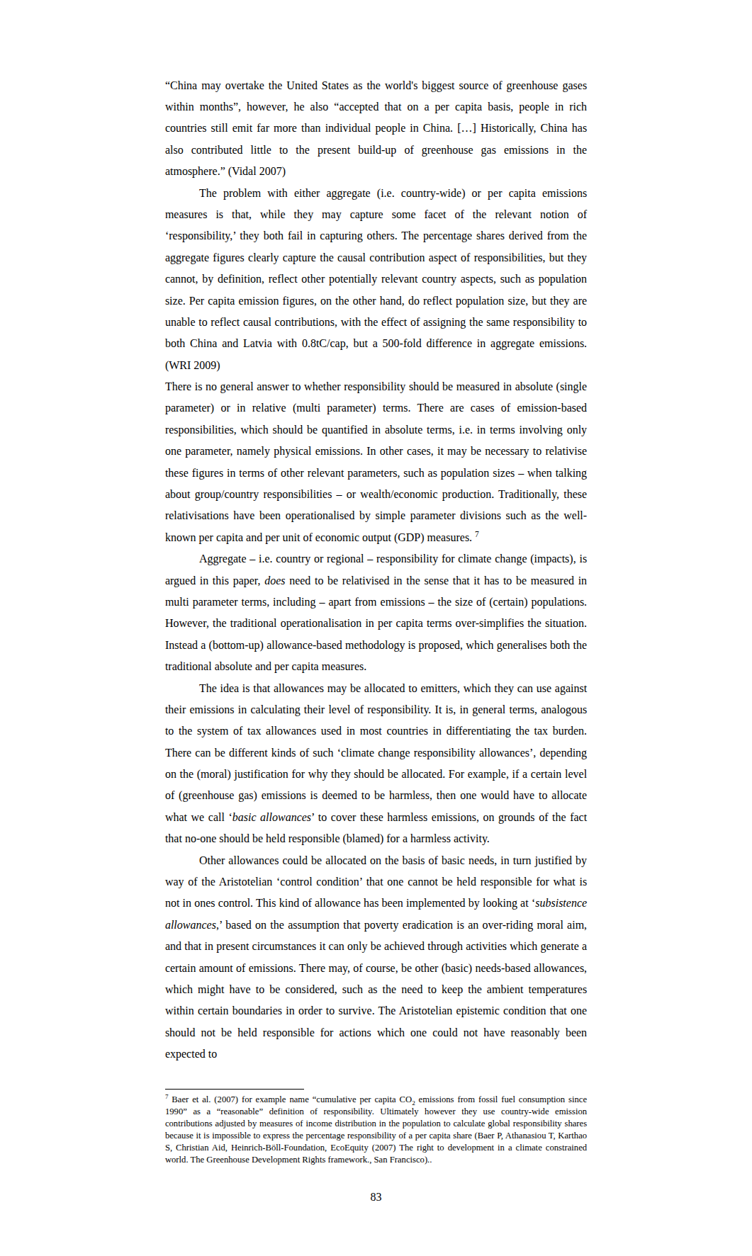“China may overtake the United States as the world's biggest source of greenhouse gases within months”, however, he also “accepted that on a per capita basis, people in rich countries still emit far more than individual people in China. […] Historically, China has also contributed little to the present build-up of greenhouse gas emissions in the atmosphere.” (Vidal 2007)
The problem with either aggregate (i.e. country-wide) or per capita emissions measures is that, while they may capture some facet of the relevant notion of ‘responsibility,’ they both fail in capturing others. The percentage shares derived from the aggregate figures clearly capture the causal contribution aspect of responsibilities, but they cannot, by definition, reflect other potentially relevant country aspects, such as population size. Per capita emission figures, on the other hand, do reflect population size, but they are unable to reflect causal contributions, with the effect of assigning the same responsibility to both China and Latvia with 0.8tC/cap, but a 500-fold difference in aggregate emissions. (WRI 2009)
There is no general answer to whether responsibility should be measured in absolute (single parameter) or in relative (multi parameter) terms. There are cases of emission-based responsibilities, which should be quantified in absolute terms, i.e. in terms involving only one parameter, namely physical emissions. In other cases, it may be necessary to relativise these figures in terms of other relevant parameters, such as population sizes – when talking about group/country responsibilities – or wealth/economic production. Traditionally, these relativisations have been operationalised by simple parameter divisions such as the well-known per capita and per unit of economic output (GDP) measures. 7
Aggregate – i.e. country or regional – responsibility for climate change (impacts), is argued in this paper, does need to be relativised in the sense that it has to be measured in multi parameter terms, including – apart from emissions – the size of (certain) populations. However, the traditional operationalisation in per capita terms over-simplifies the situation. Instead a (bottom-up) allowance-based methodology is proposed, which generalises both the traditional absolute and per capita measures.
The idea is that allowances may be allocated to emitters, which they can use against their emissions in calculating their level of responsibility. It is, in general terms, analogous to the system of tax allowances used in most countries in differentiating the tax burden. There can be different kinds of such ‘climate change responsibility allowances’, depending on the (moral) justification for why they should be allocated. For example, if a certain level of (greenhouse gas) emissions is deemed to be harmless, then one would have to allocate what we call ‘basic allowances’ to cover these harmless emissions, on grounds of the fact that no-one should be held responsible (blamed) for a harmless activity.
Other allowances could be allocated on the basis of basic needs, in turn justified by way of the Aristotelian ‘control condition’ that one cannot be held responsible for what is not in ones control. This kind of allowance has been implemented by looking at ‘subsistence allowances,’ based on the assumption that poverty eradication is an over-riding moral aim, and that in present circumstances it can only be achieved through activities which generate a certain amount of emissions. There may, of course, be other (basic) needs-based allowances, which might have to be considered, such as the need to keep the ambient temperatures within certain boundaries in order to survive. The Aristotelian epistemic condition that one should not be held responsible for actions which one could not have reasonably been expected to
7 Baer et al. (2007) for example name “cumulative per capita CO2 emissions from fossil fuel consumption since 1990” as a “reasonable” definition of responsibility. Ultimately however they use country-wide emission contributions adjusted by measures of income distribution in the population to calculate global responsibility shares because it is impossible to express the percentage responsibility of a per capita share (Baer P, Athanasiou T, Karthao S, Christian Aid, Heinrich-Böll-Foundation, EcoEquity (2007) The right to development in a climate constrained world. The Greenhouse Development Rights framework., San Francisco)..
83